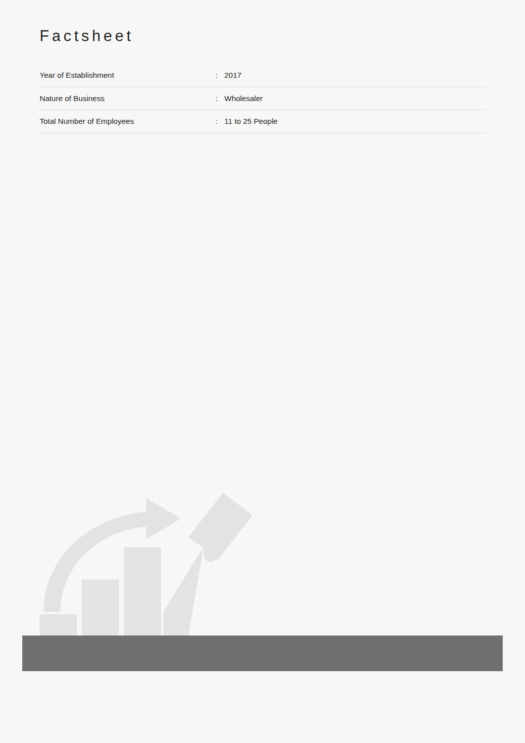Factsheet
| Year of Establishment | : | 2017 |
| Nature of Business | : | Wholesaler |
| Total Number of Employees | : | 11 to 25 People |